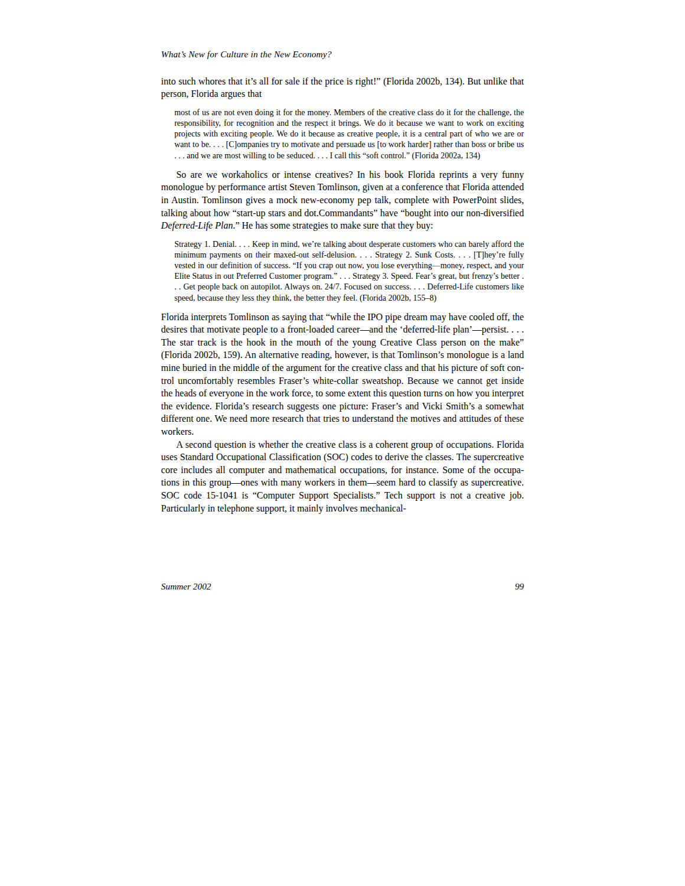What’s New for Culture in the New Economy?
into such whores that it’s all for sale if the price is right!” (Florida 2002b, 134). But unlike that person, Florida argues that
most of us are not even doing it for the money. Members of the creative class do it for the challenge, the responsibility, for recognition and the respect it brings. We do it because we want to work on exciting projects with exciting people. We do it because as creative people, it is a central part of who we are or want to be. . . . [C]ompanies try to motivate and persuade us [to work harder] rather than boss or bribe us . . . and we are most willing to be seduced. . . . I call this “soft control.” (Florida 2002a, 134)
So are we workaholics or intense creatives? In his book Florida reprints a very funny monologue by performance artist Steven Tomlinson, given at a conference that Florida attended in Austin. Tomlinson gives a mock new-economy pep talk, complete with PowerPoint slides, talking about how “start-up stars and dot.Commandants” have “bought into our non-diversified Deferred-Life Plan.” He has some strategies to make sure that they buy:
Strategy 1. Denial. . . . Keep in mind, we’re talking about desperate customers who can barely afford the minimum payments on their maxed-out self-delusion. . . . Strategy 2. Sunk Costs. . . . [T]hey’re fully vested in our definition of success. “If you crap out now, you lose everything—money, respect, and your Elite Status in out Preferred Customer program.” . . . Strategy 3. Speed. Fear’s great, but frenzy’s better . . . Get people back on autopilot. Always on. 24/7. Focused on success. . . . Deferred-Life customers like speed, because they less they think, the better they feel. (Florida 2002b, 155–8)
Florida interprets Tomlinson as saying that “while the IPO pipe dream may have cooled off, the desires that motivate people to a front-loaded career—and the ‘deferred-life plan’—persist. . . . The star track is the hook in the mouth of the young Creative Class person on the make” (Florida 2002b, 159). An alternative reading, however, is that Tomlinson’s monologue is a land mine buried in the middle of the argument for the creative class and that his picture of soft control uncomfortably resembles Fraser’s white-collar sweatshop. Because we cannot get inside the heads of everyone in the work force, to some extent this question turns on how you interpret the evidence. Florida’s research suggests one picture: Fraser’s and Vicki Smith’s a somewhat different one. We need more research that tries to understand the motives and attitudes of these workers.
A second question is whether the creative class is a coherent group of occupations. Florida uses Standard Occupational Classification (SOC) codes to derive the classes. The supercreative core includes all computer and mathematical occupations, for instance. Some of the occupations in this group—ones with many workers in them—seem hard to classify as supercreative. SOC code 15-1041 is “Computer Support Specialists.” Tech support is not a creative job. Particularly in telephone support, it mainly involves mechanical-
Summer 2002 99